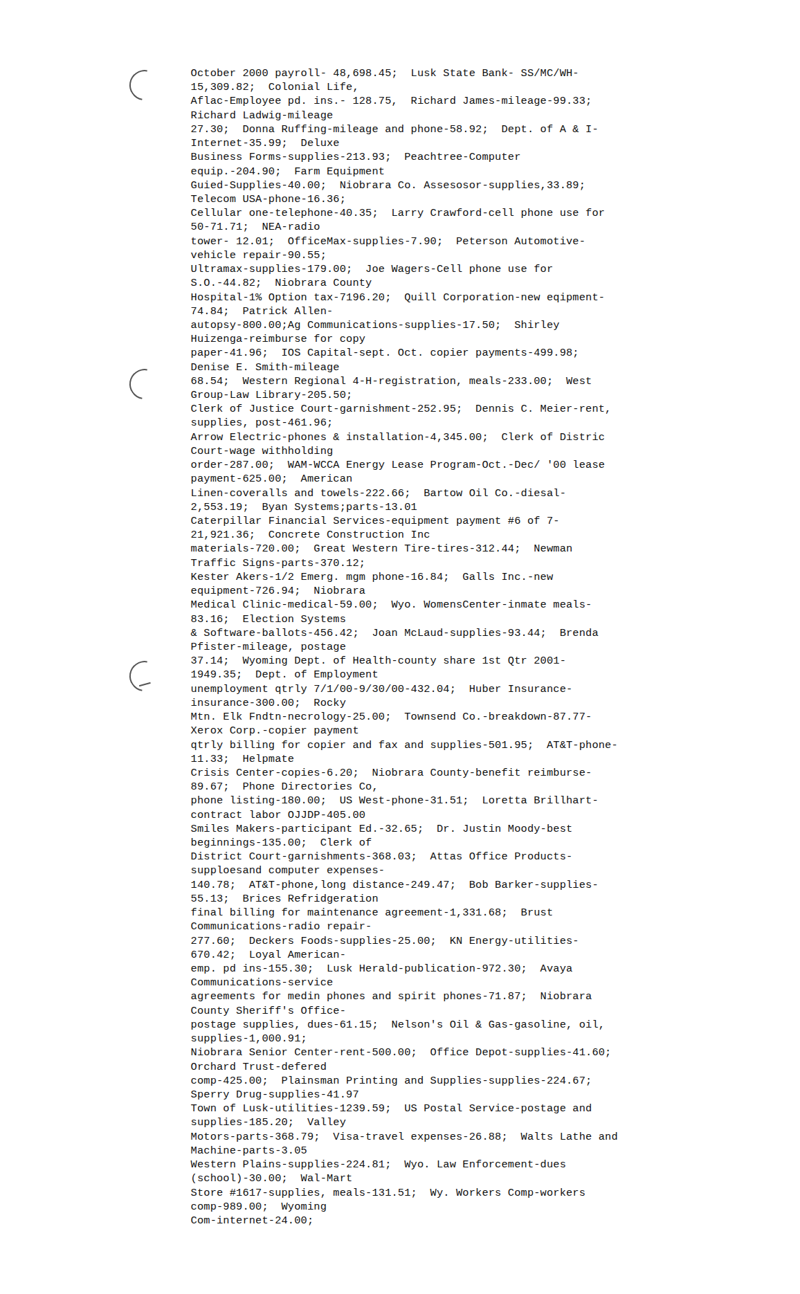October 2000 payroll- 48,698.45; Lusk State Bank- SS/MC/WH- 15,309.82; Colonial Life,
Aflac-Employee pd. ins.- 128.75, Richard James-mileage-99.33; Richard Ladwig-mileage
27.30; Donna Ruffing-mileage and phone-58.92; Dept. of A & I-Internet-35.99; Deluxe
Business Forms-supplies-213.93; Peachtree-Computer equip.-204.90; Farm Equipment
Guied-Supplies-40.00; Niobrara Co. Assesosor-supplies,33.89; Telecom USA-phone-16.36;
Cellular one-telephone-40.35; Larry Crawford-cell phone use for 50-71.71; NEA-radio
tower- 12.01; OfficeMax-supplies-7.90; Peterson Automotive-vehicle repair-90.55;
Ultramax-supplies-179.00; Joe Wagers-Cell phone use for S.O.-44.82; Niobrara County
Hospital-1% Option tax-7196.20; Quill Corporation-new eqipment-74.84; Patrick Allen-
autopsy-800.00;Ag Communications-supplies-17.50; Shirley Huizenga-reimburse for copy
paper-41.96; IOS Capital-sept. Oct. copier payments-499.98; Denise E. Smith-mileage
68.54; Western Regional 4-H-registration, meals-233.00; West Group-Law Library-205.50;
Clerk of Justice Court-garnishment-252.95; Dennis C. Meier-rent, supplies, post-461.96;
Arrow Electric-phones & installation-4,345.00; Clerk of Distric Court-wage withholding
order-287.00; WAM-WCCA Energy Lease Program-Oct.-Dec/ '00 lease payment-625.00; American
Linen-coveralls and towels-222.66; Bartow Oil Co.-diesal-2,553.19; Byan Systems;parts-13.01
Caterpillar Financial Services-equipment payment #6 of 7-21,921.36; Concrete Construction Inc
materials-720.00; Great Western Tire-tires-312.44; Newman Traffic Signs-parts-370.12;
Kester Akers-1/2 Emerg. mgm phone-16.84; Galls Inc.-new equipment-726.94; Niobrara
Medical Clinic-medical-59.00; Wyo. WomensCenter-inmate meals-83.16; Election Systems
& Software-ballots-456.42; Joan McLaud-supplies-93.44; Brenda Pfister-mileage, postage
37.14; Wyoming Dept. of Health-county share 1st Qtr 2001-1949.35; Dept. of Employment
unemployment qtrly 7/1/00-9/30/00-432.04; Huber Insurance-insurance-300.00; Rocky
Mtn. Elk Fndtn-necrology-25.00; Townsend Co.-breakdown-87.77-Xerox Corp.-copier payment
qtrly billing for copier and fax and supplies-501.95; AT&T-phone-11.33; Helpmate
Crisis Center-copies-6.20; Niobrara County-benefit reimburse-89.67; Phone Directories Co,
phone listing-180.00; US West-phone-31.51; Loretta Brillhart-contract labor OJJDP-405.00
Smiles Makers-participant Ed.-32.65; Dr. Justin Moody-best beginnings-135.00; Clerk of
District Court-garnishments-368.03; Attas Office Products-supploesand computer expenses-
140.78; AT&T-phone,long distance-249.47; Bob Barker-supplies-55.13; Brices Refridgeration
final billing for maintenance agreement-1,331.68; Brust Communications-radio repair-
277.60; Deckers Foods-supplies-25.00; KN Energy-utilities-670.42; Loyal American-
emp. pd ins-155.30; Lusk Herald-publication-972.30; Avaya Communications-service
agreements for medin phones and spirit phones-71.87; Niobrara County Sheriff's Office-
postage supplies, dues-61.15; Nelson's Oil & Gas-gasoline, oil, supplies-1,000.91;
Niobrara Senior Center-rent-500.00; Office Depot-supplies-41.60; Orchard Trust-defered
comp-425.00; Plainsman Printing and Supplies-supplies-224.67; Sperry Drug-supplies-41.97
Town of Lusk-utilities-1239.59; US Postal Service-postage and supplies-185.20; Valley
Motors-parts-368.79; Visa-travel expenses-26.88; Walts Lathe and Machine-parts-3.05
Western Plains-supplies-224.81; Wyo. Law Enforcement-dues (school)-30.00; Wal-Mart
Store #1617-supplies, meals-131.51; Wy. Workers Comp-workers comp-989.00; Wyoming
Com-internet-24.00;